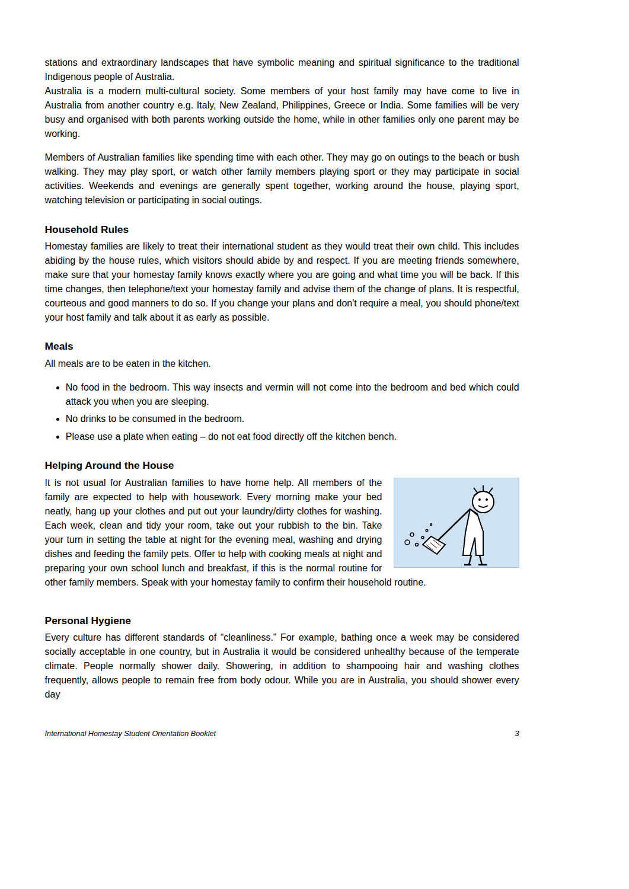stations and extraordinary landscapes that have symbolic meaning and spiritual significance to the traditional Indigenous people of Australia.
Australia is a modern multi-cultural society. Some members of your host family may have come to live in Australia from another country e.g. Italy, New Zealand, Philippines, Greece or India. Some families will be very busy and organised with both parents working outside the home, while in other families only one parent may be working.
Members of Australian families like spending time with each other. They may go on outings to the beach or bush walking. They may play sport, or watch other family members playing sport or they may participate in social activities. Weekends and evenings are generally spent together, working around the house, playing sport, watching television or participating in social outings.
Household Rules
Homestay families are likely to treat their international student as they would treat their own child. This includes abiding by the house rules, which visitors should abide by and respect. If you are meeting friends somewhere, make sure that your homestay family knows exactly where you are going and what time you will be back. If this time changes, then telephone/text your homestay family and advise them of the change of plans. It is respectful, courteous and good manners to do so. If you change your plans and don't require a meal, you should phone/text your host family and talk about it as early as possible.
Meals
All meals are to be eaten in the kitchen.
No food in the bedroom. This way insects and vermin will not come into the bedroom and bed which could attack you when you are sleeping.
No drinks to be consumed in the bedroom.
Please use a plate when eating – do not eat food directly off the kitchen bench.
Helping Around the House
It is not usual for Australian families to have home help. All members of the family are expected to help with housework. Every morning make your bed neatly, hang up your clothes and put out your laundry/dirty clothes for washing. Each week, clean and tidy your room, take out your rubbish to the bin. Take your turn in setting the table at night for the evening meal, washing and drying dishes and feeding the family pets. Offer to help with cooking meals at night and preparing your own school lunch and breakfast, if this is the normal routine for other family members. Speak with your homestay family to confirm their household routine.
Personal Hygiene
Every culture has different standards of “cleanliness.” For example, bathing once a week may be considered socially acceptable in one country, but in Australia it would be considered unhealthy because of the temperate climate. People normally shower daily. Showering, in addition to shampooing hair and washing clothes frequently, allows people to remain free from body odour. While you are in Australia, you should shower every day
International Homestay Student Orientation Booklet 3